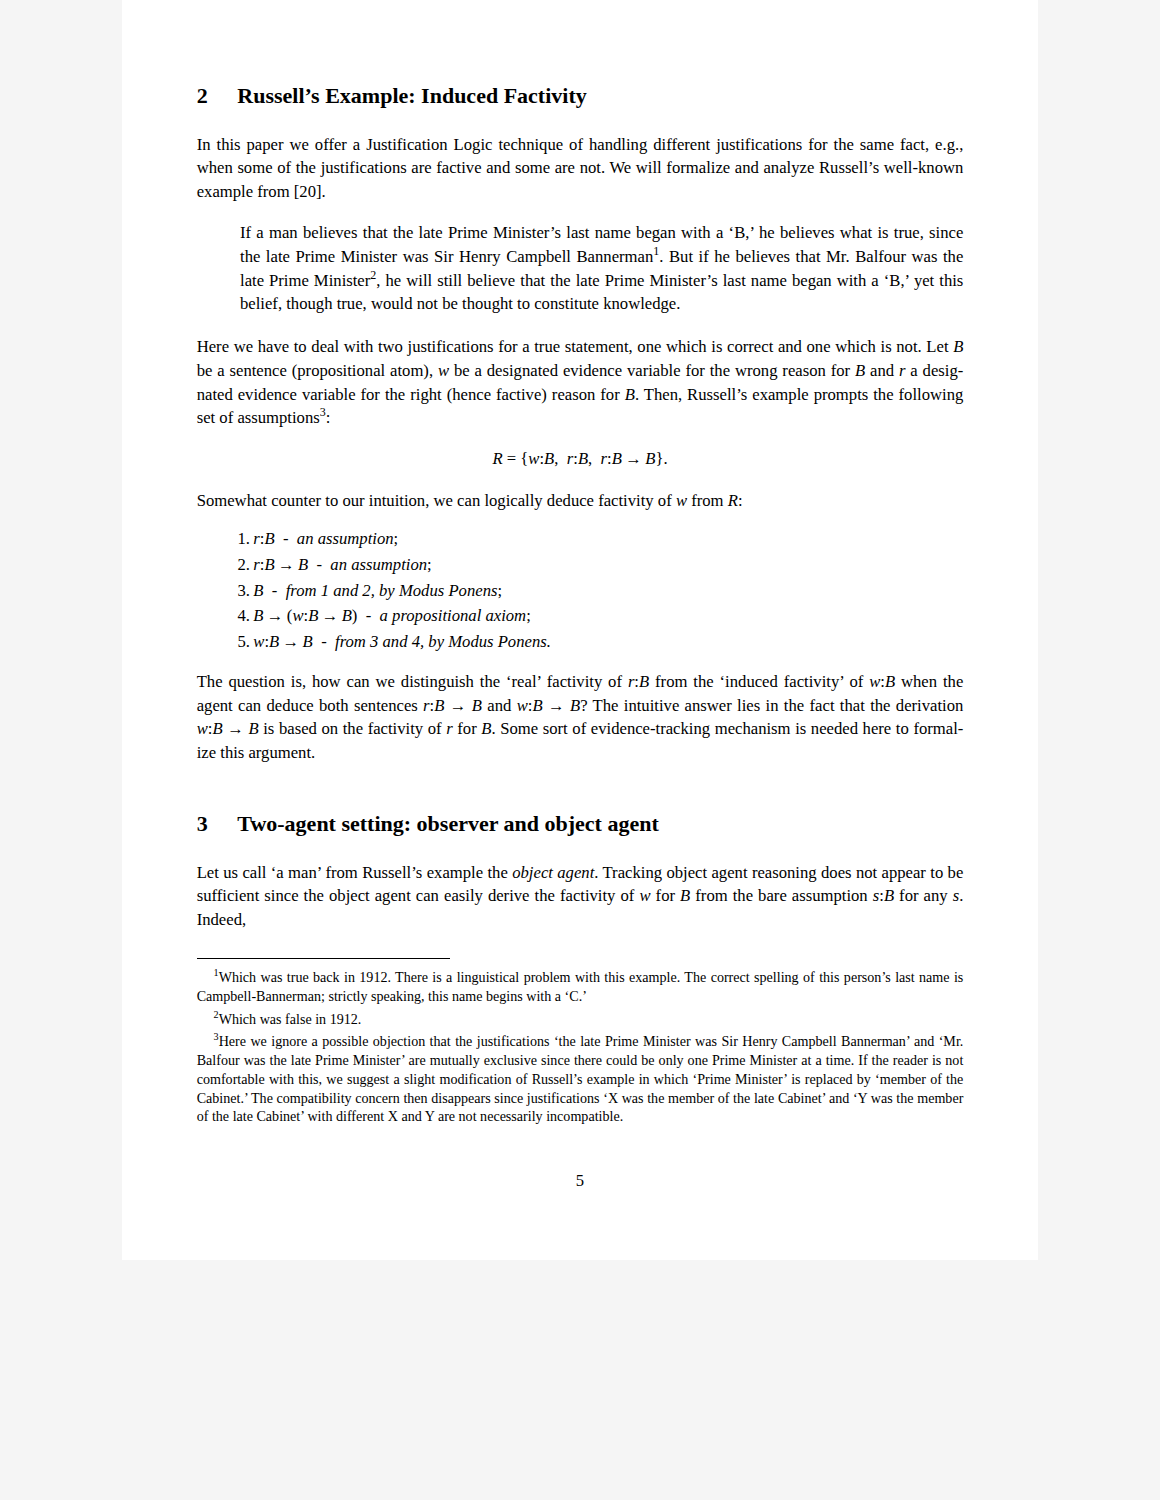2 Russell’s Example: Induced Factivity
In this paper we offer a Justification Logic technique of handling different justifications for the same fact, e.g., when some of the justifications are factive and some are not. We will formalize and analyze Russell’s well-known example from [20].
If a man believes that the late Prime Minister’s last name began with a ‘B,’ he believes what is true, since the late Prime Minister was Sir Henry Campbell Bannerman1. But if he believes that Mr. Balfour was the late Prime Minister2, he will still believe that the late Prime Minister’s last name began with a ‘B,’ yet this belief, though true, would not be thought to constitute knowledge.
Here we have to deal with two justifications for a true statement, one which is correct and one which is not. Let B be a sentence (propositional atom), w be a designated evidence variable for the wrong reason for B and r a designated evidence variable for the right (hence factive) reason for B. Then, Russell’s example prompts the following set of assumptions3:
R = {w:B, r:B, r:B → B}.
Somewhat counter to our intuition, we can logically deduce factivity of w from R:
r:B - an assumption;
r:B → B - an assumption;
B - from 1 and 2, by Modus Ponens;
B → (w:B → B) - a propositional axiom;
w:B → B - from 3 and 4, by Modus Ponens.
The question is, how can we distinguish the ‘real’ factivity of r:B from the ‘induced factivity’ of w:B when the agent can deduce both sentences r:B → B and w:B → B? The intuitive answer lies in the fact that the derivation w:B → B is based on the factivity of r for B. Some sort of evidence-tracking mechanism is needed here to formalize this argument.
3 Two-agent setting: observer and object agent
Let us call ‘a man’ from Russell’s example the object agent. Tracking object agent reasoning does not appear to be sufficient since the object agent can easily derive the factivity of w for B from the bare assumption s:B for any s. Indeed,
1Which was true back in 1912. There is a linguistical problem with this example. The correct spelling of this person’s last name is Campbell-Bannerman; strictly speaking, this name begins with a ‘C.’
2Which was false in 1912.
3Here we ignore a possible objection that the justifications ‘the late Prime Minister was Sir Henry Campbell Bannerman’ and ‘Mr. Balfour was the late Prime Minister’ are mutually exclusive since there could be only one Prime Minister at a time. If the reader is not comfortable with this, we suggest a slight modification of Russell’s example in which ‘Prime Minister’ is replaced by ‘member of the Cabinet.’ The compatibility concern then disappears since justifications ‘X was the member of the late Cabinet’ and ‘Y was the member of the late Cabinet’ with different X and Y are not necessarily incompatible.
5